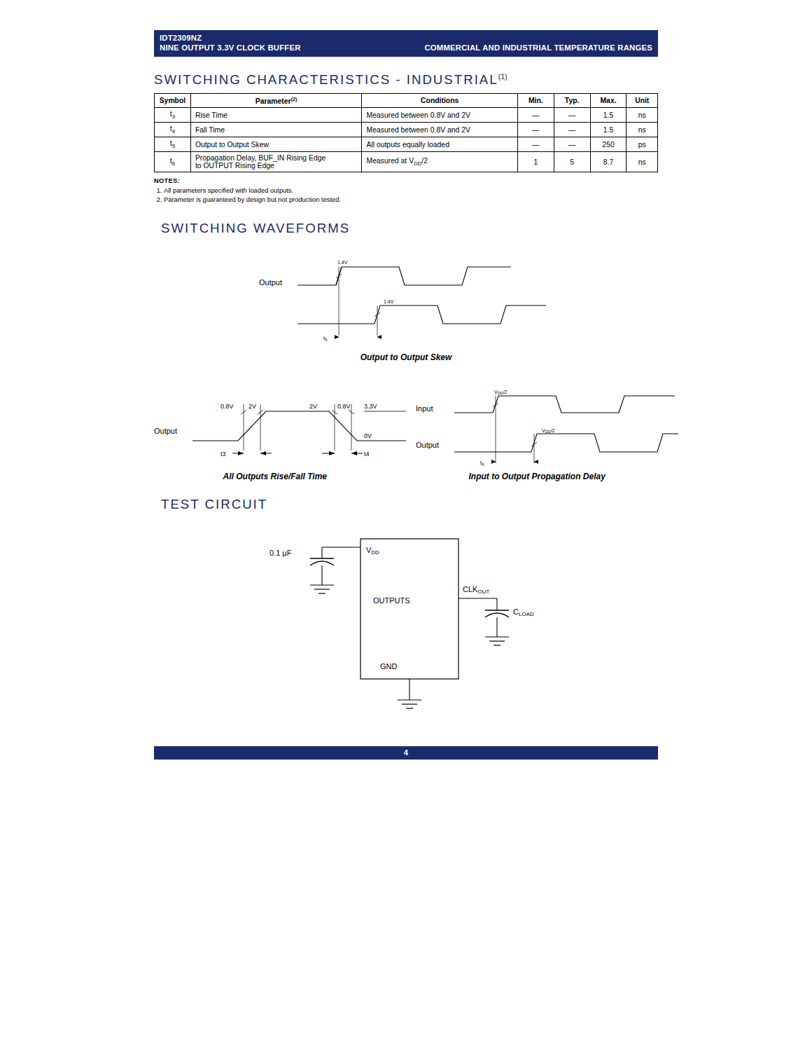IDT2309NZ NINE OUTPUT 3.3V CLOCK BUFFER
COMMERCIAL AND INDUSTRIAL TEMPERATURE RANGES
SWITCHING CHARACTERISTICS - INDUSTRIAL(1)
| Symbol | Parameter (2) | Conditions | Min. | Typ. | Max. | Unit |
| --- | --- | --- | --- | --- | --- | --- |
| t 3 | Rise Time | Measured between 0.8V and 2V | — | — | 1.5 | ns |
| t 4 | Fall Time | Measured between 0.8V and 2V | — | — | 1.5 | ns |
| t 5 | Output to Output Skew | All outputs equally loaded | — | — | 250 | ps |
| t 6 | Propagation Delay, BUF_IN Rising Edge to OUTPUT Rising Edge | Measured at V DD /2 | 1 | 5 | 8.7 | ns |
NOTES:
All parameters specified with loaded outputs.
Parameter is guaranteed by design but not production tested.
SWITCHING WAVEFORMS
Output 1.4V 1.4V t5
Output to Output Skew
Output 3.3V 0V 0.8V 2V 2V 0.8V t3 t4
All Outputs Rise/Fall Time
Input Output VDD/2 VDD/2 t6
Input to Output Propagation Delay
TEST CIRCUIT
VDD 0.1 µF OUTPUTS CLKOUT CLOAD GND
4